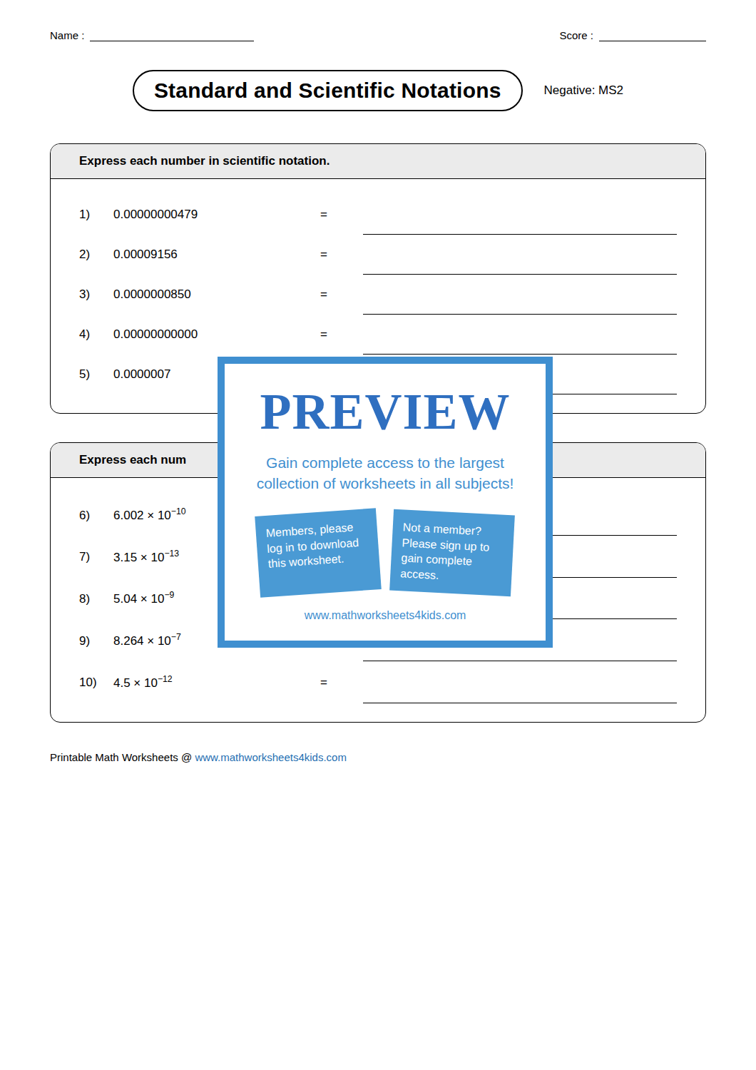Name :
Score :
Standard and Scientific Notations
Negative: MS2
Express each number in scientific notation.
| 1) | 0.00000000479 | = | |
| 2) | 0.00009156 | = | |
| 3) | 0.0000000850 | = | |
| 4) | 0.00000000000 | = | |
| 5) | 0.0000007 | = | |
Express each num
| 6) | 6.002 × 10 −10 | = | |
| 7) | 3.15 × 10 −13 | = | |
| 8) | 5.04 × 10 −9 | = | |
| 9) | 8.264 × 10 −7 | = | |
| 10) | 4.5 × 10 −12 | = | |
Printable Math Worksheets @ www.mathworksheets4kids.com
PREVIEW
Gain complete access to the largest collection of worksheets in all subjects!
Members, please log in to download this worksheet.
Not a member? Please sign up to gain complete access.
www.mathworksheets4kids.com